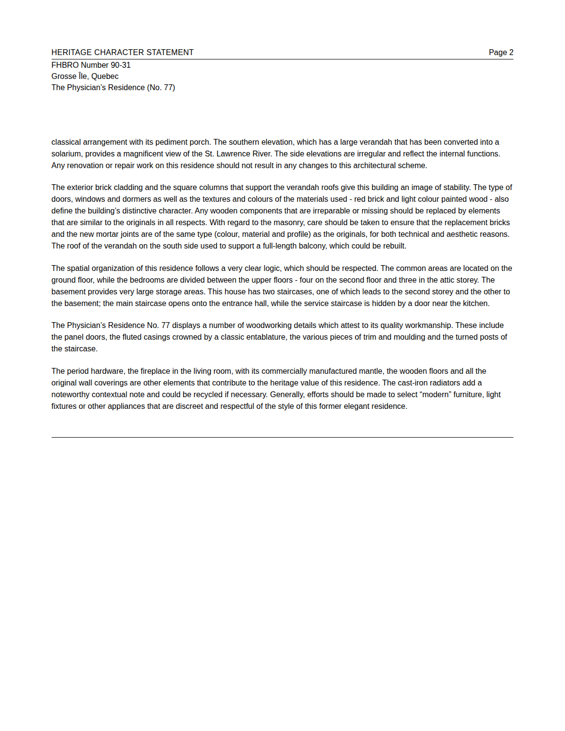HERITAGE CHARACTER STATEMENT Page 2
FHBRO Number 90-31
Grosse Île, Quebec
The Physician’s Residence (No. 77)
classical arrangement with its pediment porch. The southern elevation, which has a large verandah that has been converted into a solarium, provides a magnificent view of the St. Lawrence River. The side elevations are irregular and reflect the internal functions. Any renovation or repair work on this residence should not result in any changes to this architectural scheme.
The exterior brick cladding and the square columns that support the verandah roofs give this building an image of stability. The type of doors, windows and dormers as well as the textures and colours of the materials used - red brick and light colour painted wood - also define the building’s distinctive character. Any wooden components that are irreparable or missing should be replaced by elements that are similar to the originals in all respects. With regard to the masonry, care should be taken to ensure that the replacement bricks and the new mortar joints are of the same type (colour, material and profile) as the originals, for both technical and aesthetic reasons. The roof of the verandah on the south side used to support a full-length balcony, which could be rebuilt.
The spatial organization of this residence follows a very clear logic, which should be respected. The common areas are located on the ground floor, while the bedrooms are divided between the upper floors - four on the second floor and three in the attic storey. The basement provides very large storage areas. This house has two staircases, one of which leads to the second storey and the other to the basement; the main staircase opens onto the entrance hall, while the service staircase is hidden by a door near the kitchen.
The Physician’s Residence No. 77 displays a number of woodworking details which attest to its quality workmanship. These include the panel doors, the fluted casings crowned by a classic entablature, the various pieces of trim and moulding and the turned posts of the staircase.
The period hardware, the fireplace in the living room, with its commercially manufactured mantle, the wooden floors and all the original wall coverings are other elements that contribute to the heritage value of this residence. The cast-iron radiators add a noteworthy contextual note and could be recycled if necessary. Generally, efforts should be made to select “modern” furniture, light fixtures or other appliances that are discreet and respectful of the style of this former elegant residence.